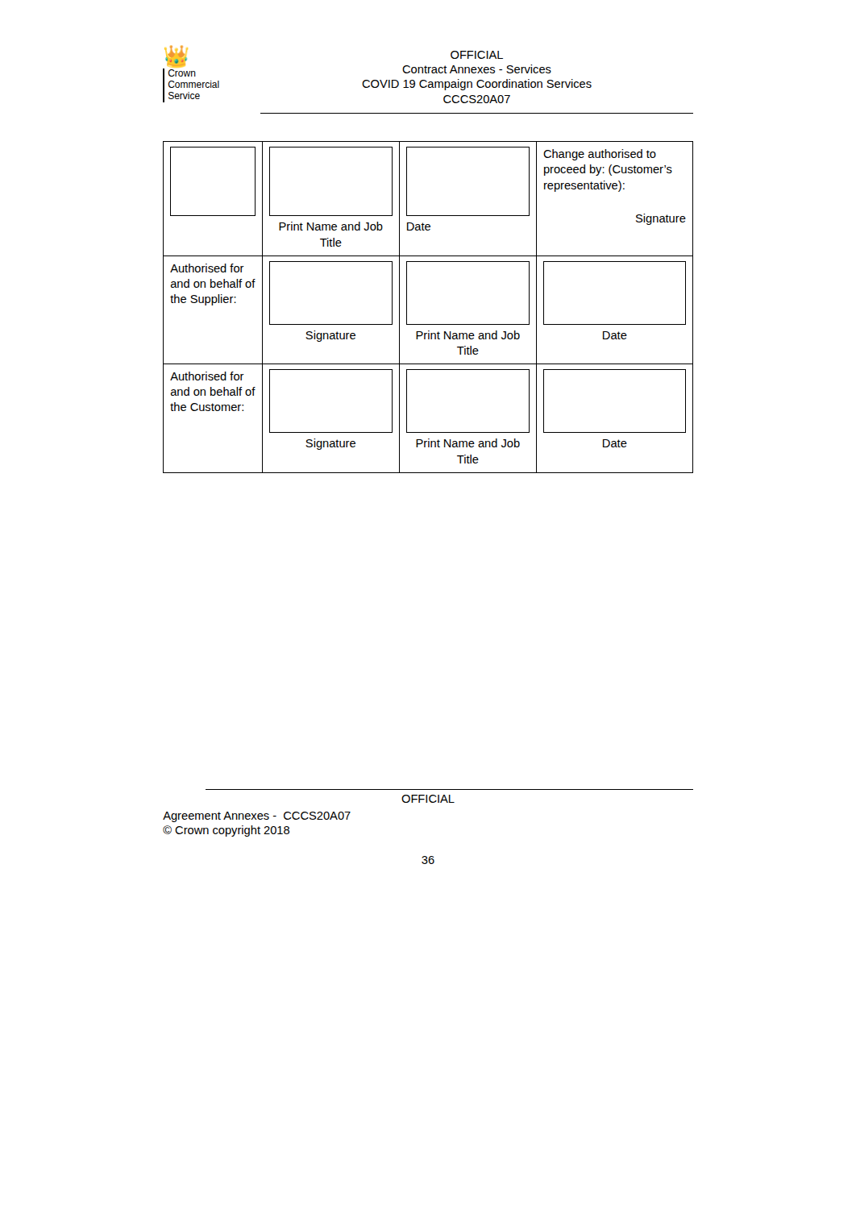👑
Crown
Commercial
Service
OFFICIAL
Contract Annexes - Services
COVID 19 Campaign Coordination Services
CCCS20A07
| | Print Name and Job Title | Date | Change authorised to proceed by: (Customer’s representative): Signature |
| Authorised for and on behalf of the Supplier: | Signature | Print Name and Job Title | Date |
| Authorised for and on behalf of the Customer: | Signature | Print Name and Job Title | Date |
OFFICIAL
Agreement Annexes - CCCS20A07
© Crown copyright 2018
36